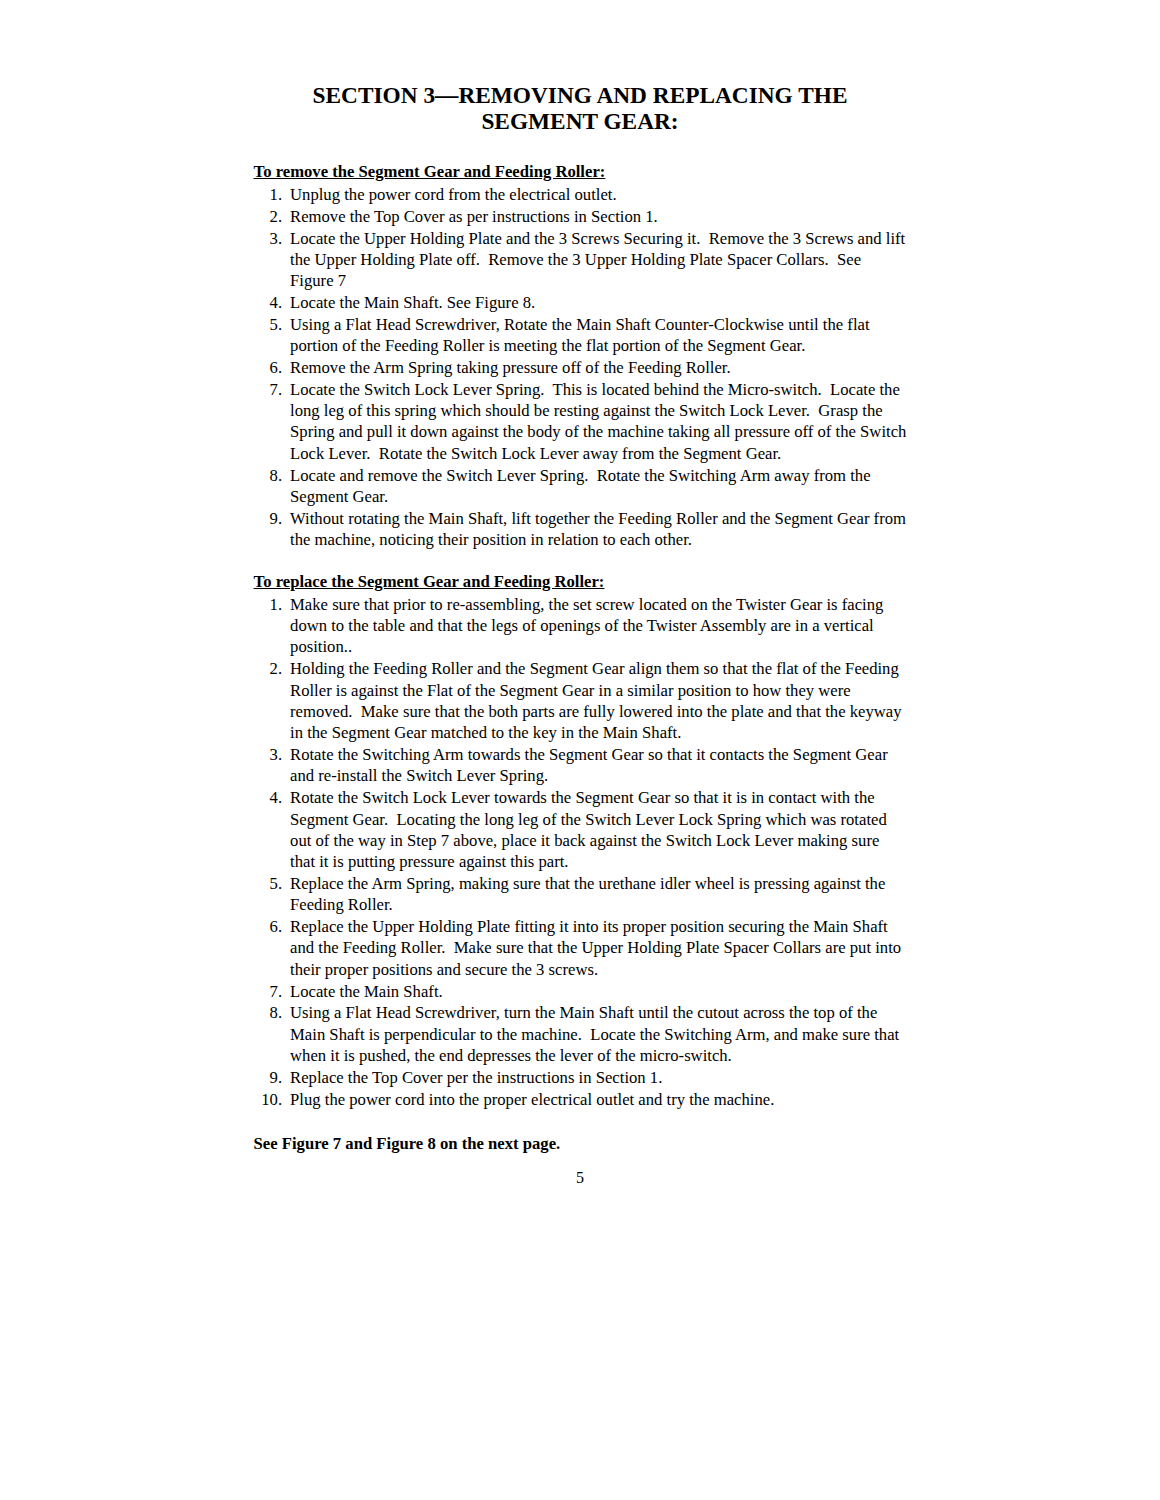SECTION 3—REMOVING AND REPLACING THE SEGMENT GEAR:
To remove the Segment Gear and Feeding Roller:
Unplug the power cord from the electrical outlet.
Remove the Top Cover as per instructions in Section 1.
Locate the Upper Holding Plate and the 3 Screws Securing it. Remove the 3 Screws and lift the Upper Holding Plate off. Remove the 3 Upper Holding Plate Spacer Collars. See Figure 7
Locate the Main Shaft. See Figure 8.
Using a Flat Head Screwdriver, Rotate the Main Shaft Counter-Clockwise until the flat portion of the Feeding Roller is meeting the flat portion of the Segment Gear.
Remove the Arm Spring taking pressure off of the Feeding Roller.
Locate the Switch Lock Lever Spring. This is located behind the Micro-switch. Locate the long leg of this spring which should be resting against the Switch Lock Lever. Grasp the Spring and pull it down against the body of the machine taking all pressure off of the Switch Lock Lever. Rotate the Switch Lock Lever away from the Segment Gear.
Locate and remove the Switch Lever Spring. Rotate the Switching Arm away from the Segment Gear.
Without rotating the Main Shaft, lift together the Feeding Roller and the Segment Gear from the machine, noticing their position in relation to each other.
To replace the Segment Gear and Feeding Roller:
Make sure that prior to re-assembling, the set screw located on the Twister Gear is facing down to the table and that the legs of openings of the Twister Assembly are in a vertical position..
Holding the Feeding Roller and the Segment Gear align them so that the flat of the Feeding Roller is against the Flat of the Segment Gear in a similar position to how they were removed. Make sure that the both parts are fully lowered into the plate and that the keyway in the Segment Gear matched to the key in the Main Shaft.
Rotate the Switching Arm towards the Segment Gear so that it contacts the Segment Gear and re-install the Switch Lever Spring.
Rotate the Switch Lock Lever towards the Segment Gear so that it is in contact with the Segment Gear. Locating the long leg of the Switch Lever Lock Spring which was rotated out of the way in Step 7 above, place it back against the Switch Lock Lever making sure that it is putting pressure against this part.
Replace the Arm Spring, making sure that the urethane idler wheel is pressing against the Feeding Roller.
Replace the Upper Holding Plate fitting it into its proper position securing the Main Shaft and the Feeding Roller. Make sure that the Upper Holding Plate Spacer Collars are put into their proper positions and secure the 3 screws.
Locate the Main Shaft.
Using a Flat Head Screwdriver, turn the Main Shaft until the cutout across the top of the Main Shaft is perpendicular to the machine. Locate the Switching Arm, and make sure that when it is pushed, the end depresses the lever of the micro-switch.
Replace the Top Cover per the instructions in Section 1.
Plug the power cord into the proper electrical outlet and try the machine.
See Figure 7 and Figure 8 on the next page.
5